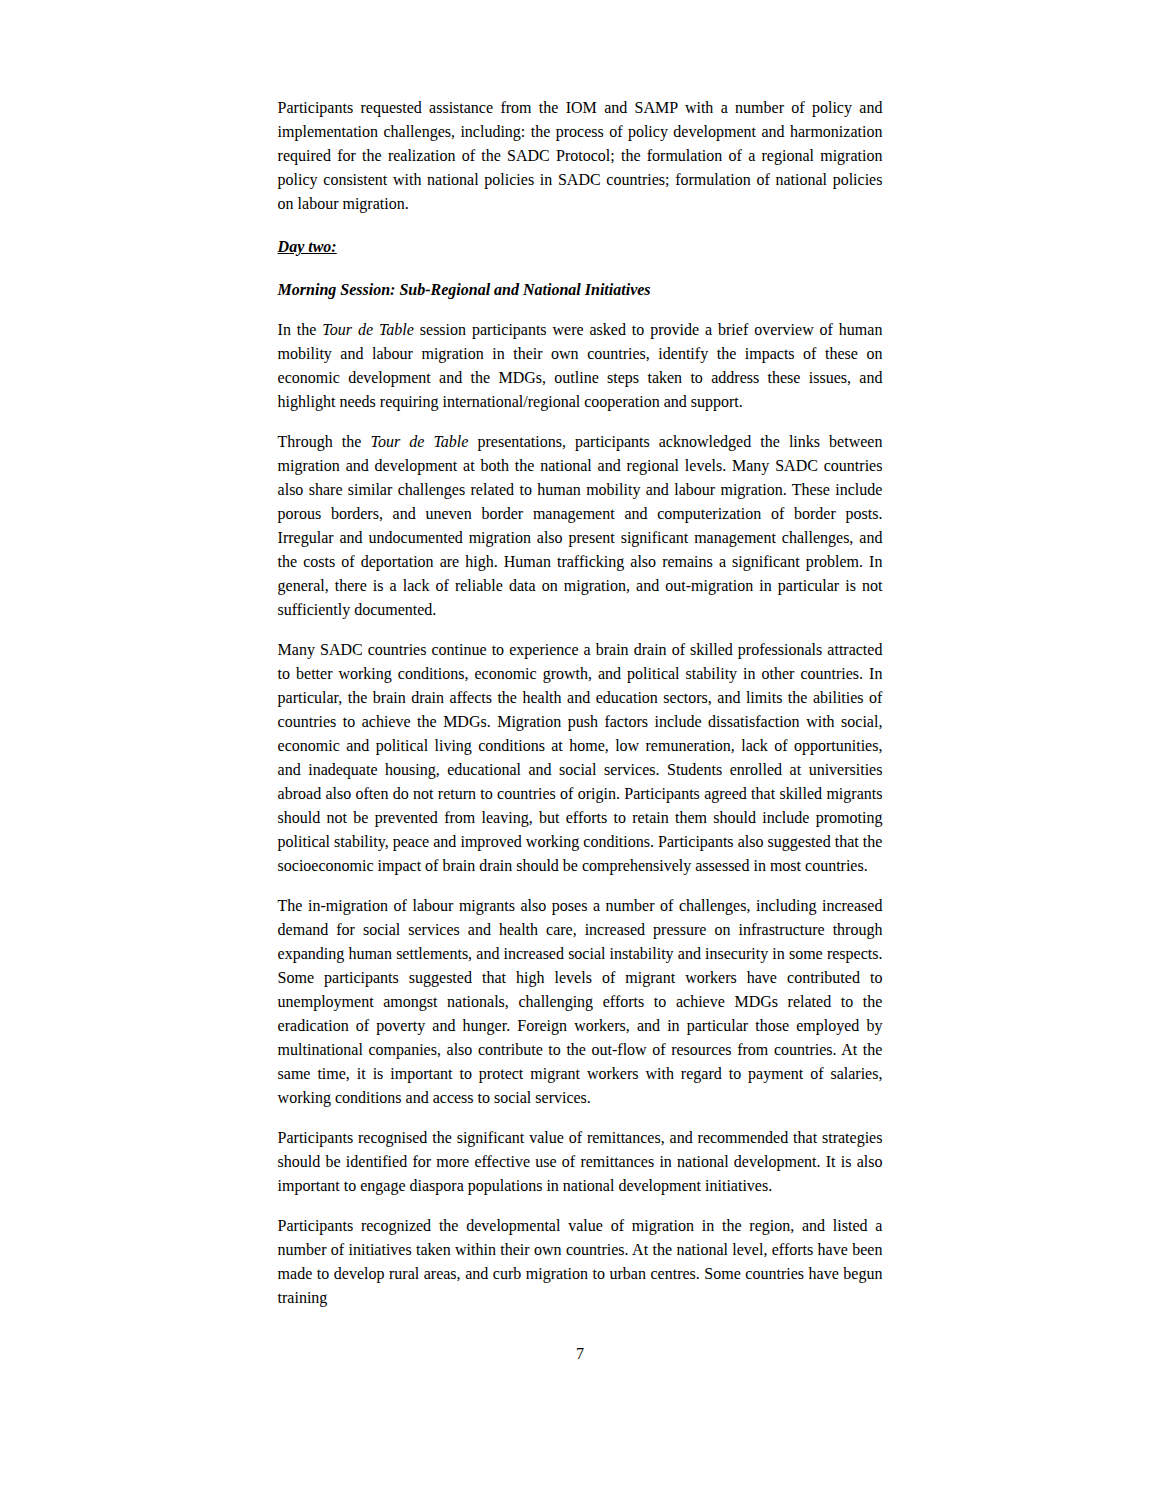Participants requested assistance from the IOM and SAMP with a number of policy and implementation challenges, including: the process of policy development and harmonization required for the realization of the SADC Protocol; the formulation of a regional migration policy consistent with national policies in SADC countries; formulation of national policies on labour migration.
Day two:
Morning Session: Sub-Regional and National Initiatives
In the Tour de Table session participants were asked to provide a brief overview of human mobility and labour migration in their own countries, identify the impacts of these on economic development and the MDGs, outline steps taken to address these issues, and highlight needs requiring international/regional cooperation and support.
Through the Tour de Table presentations, participants acknowledged the links between migration and development at both the national and regional levels. Many SADC countries also share similar challenges related to human mobility and labour migration. These include porous borders, and uneven border management and computerization of border posts. Irregular and undocumented migration also present significant management challenges, and the costs of deportation are high. Human trafficking also remains a significant problem. In general, there is a lack of reliable data on migration, and out-migration in particular is not sufficiently documented.
Many SADC countries continue to experience a brain drain of skilled professionals attracted to better working conditions, economic growth, and political stability in other countries. In particular, the brain drain affects the health and education sectors, and limits the abilities of countries to achieve the MDGs. Migration push factors include dissatisfaction with social, economic and political living conditions at home, low remuneration, lack of opportunities, and inadequate housing, educational and social services. Students enrolled at universities abroad also often do not return to countries of origin. Participants agreed that skilled migrants should not be prevented from leaving, but efforts to retain them should include promoting political stability, peace and improved working conditions. Participants also suggested that the socioeconomic impact of brain drain should be comprehensively assessed in most countries.
The in-migration of labour migrants also poses a number of challenges, including increased demand for social services and health care, increased pressure on infrastructure through expanding human settlements, and increased social instability and insecurity in some respects. Some participants suggested that high levels of migrant workers have contributed to unemployment amongst nationals, challenging efforts to achieve MDGs related to the eradication of poverty and hunger. Foreign workers, and in particular those employed by multinational companies, also contribute to the out-flow of resources from countries. At the same time, it is important to protect migrant workers with regard to payment of salaries, working conditions and access to social services.
Participants recognised the significant value of remittances, and recommended that strategies should be identified for more effective use of remittances in national development. It is also important to engage diaspora populations in national development initiatives.
Participants recognized the developmental value of migration in the region, and listed a number of initiatives taken within their own countries. At the national level, efforts have been made to develop rural areas, and curb migration to urban centres. Some countries have begun training
7